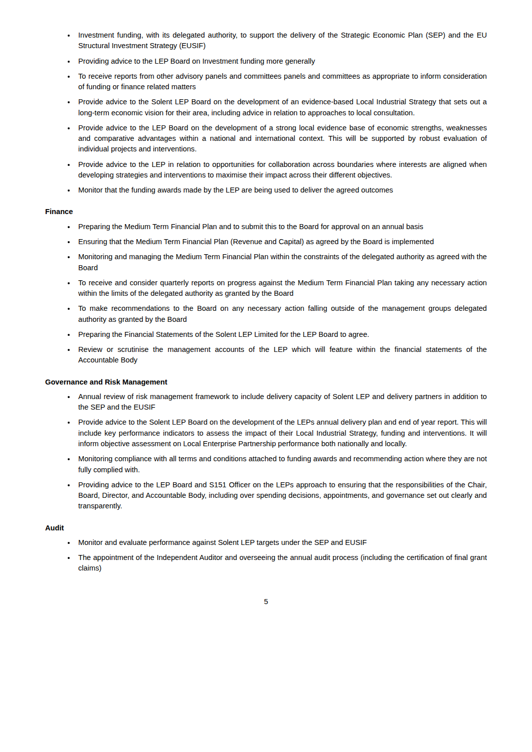Investment funding, with its delegated authority, to support the delivery of the Strategic Economic Plan (SEP) and the EU Structural Investment Strategy (EUSIF)
Providing advice to the LEP Board on Investment funding more generally
To receive reports from other advisory panels and committees panels and committees as appropriate to inform consideration of funding or finance related matters
Provide advice to the Solent LEP Board on the development of an evidence-based Local Industrial Strategy that sets out a long-term economic vision for their area, including advice in relation to approaches to local consultation.
Provide advice to the LEP Board on the development of a strong local evidence base of economic strengths, weaknesses and comparative advantages within a national and international context. This will be supported by robust evaluation of individual projects and interventions.
Provide advice to the LEP in relation to opportunities for collaboration across boundaries where interests are aligned when developing strategies and interventions to maximise their impact across their different objectives.
Monitor that the funding awards made by the LEP are being used to deliver the agreed outcomes
Finance
Preparing the Medium Term Financial Plan and to submit this to the Board for approval on an annual basis
Ensuring that the Medium Term Financial Plan (Revenue and Capital) as agreed by the Board is implemented
Monitoring and managing the Medium Term Financial Plan within the constraints of the delegated authority as agreed with the Board
To receive and consider quarterly reports on progress against the Medium Term Financial Plan taking any necessary action within the limits of the delegated authority as granted by the Board
To make recommendations to the Board on any necessary action falling outside of the management groups delegated authority as granted by the Board
Preparing the Financial Statements of the Solent LEP Limited for the LEP Board to agree.
Review or scrutinise the management accounts of the LEP which will feature within the financial statements of the Accountable Body
Governance and Risk Management
Annual review of risk management framework to include delivery capacity of Solent LEP and delivery partners in addition to the SEP and the EUSIF
Provide advice to the Solent LEP Board on the development of the LEPs annual delivery plan and end of year report. This will include key performance indicators to assess the impact of their Local Industrial Strategy, funding and interventions. It will inform objective assessment on Local Enterprise Partnership performance both nationally and locally.
Monitoring compliance with all terms and conditions attached to funding awards and recommending action where they are not fully complied with.
Providing advice to the LEP Board and S151 Officer on the LEPs approach to ensuring that the responsibilities of the Chair, Board, Director, and Accountable Body, including over spending decisions, appointments, and governance set out clearly and transparently.
Audit
Monitor and evaluate performance against Solent LEP targets under the SEP and EUSIF
The appointment of the Independent Auditor and overseeing the annual audit process (including the certification of final grant claims)
5